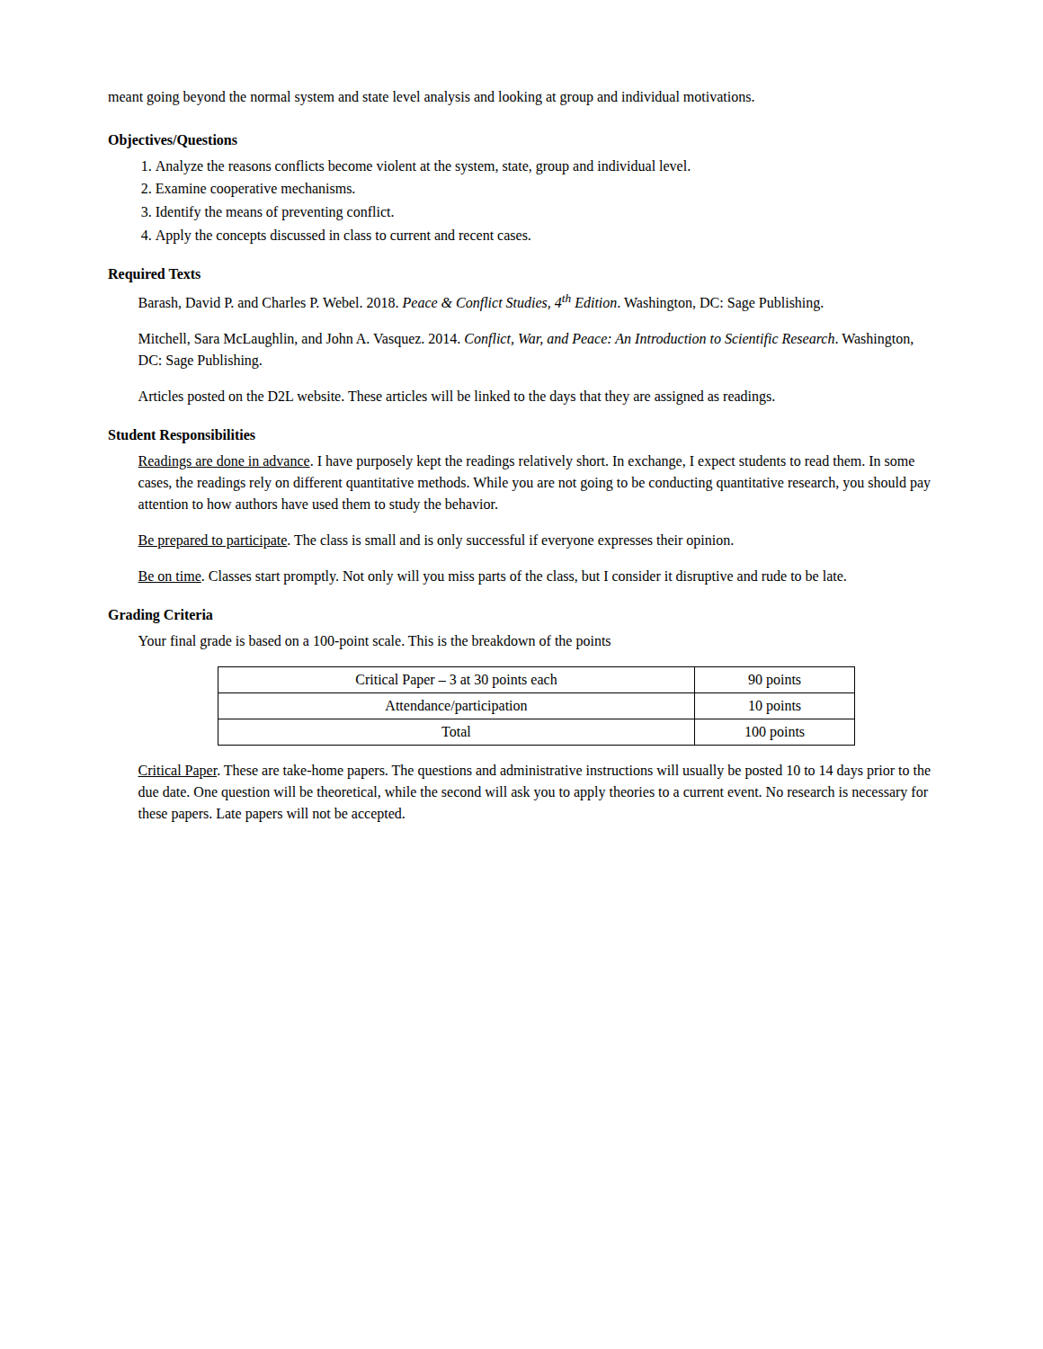meant going beyond the normal system and state level analysis and looking at group and individual motivations.
Objectives/Questions
Analyze the reasons conflicts become violent at the system, state, group and individual level.
Examine cooperative mechanisms.
Identify the means of preventing conflict.
Apply the concepts discussed in class to current and recent cases.
Required Texts
Barash, David P. and Charles P. Webel. 2018. Peace & Conflict Studies, 4th Edition. Washington, DC: Sage Publishing.
Mitchell, Sara McLaughlin, and John A. Vasquez. 2014. Conflict, War, and Peace: An Introduction to Scientific Research. Washington, DC: Sage Publishing.
Articles posted on the D2L website. These articles will be linked to the days that they are assigned as readings.
Student Responsibilities
Readings are done in advance. I have purposely kept the readings relatively short. In exchange, I expect students to read them. In some cases, the readings rely on different quantitative methods. While you are not going to be conducting quantitative research, you should pay attention to how authors have used them to study the behavior.
Be prepared to participate. The class is small and is only successful if everyone expresses their opinion.
Be on time. Classes start promptly. Not only will you miss parts of the class, but I consider it disruptive and rude to be late.
Grading Criteria
Your final grade is based on a 100-point scale. This is the breakdown of the points
| Critical Paper – 3 at 30 points each | 90 points |
| Attendance/participation | 10 points |
| Total | 100 points |
Critical Paper. These are take-home papers. The questions and administrative instructions will usually be posted 10 to 14 days prior to the due date. One question will be theoretical, while the second will ask you to apply theories to a current event. No research is necessary for these papers. Late papers will not be accepted.